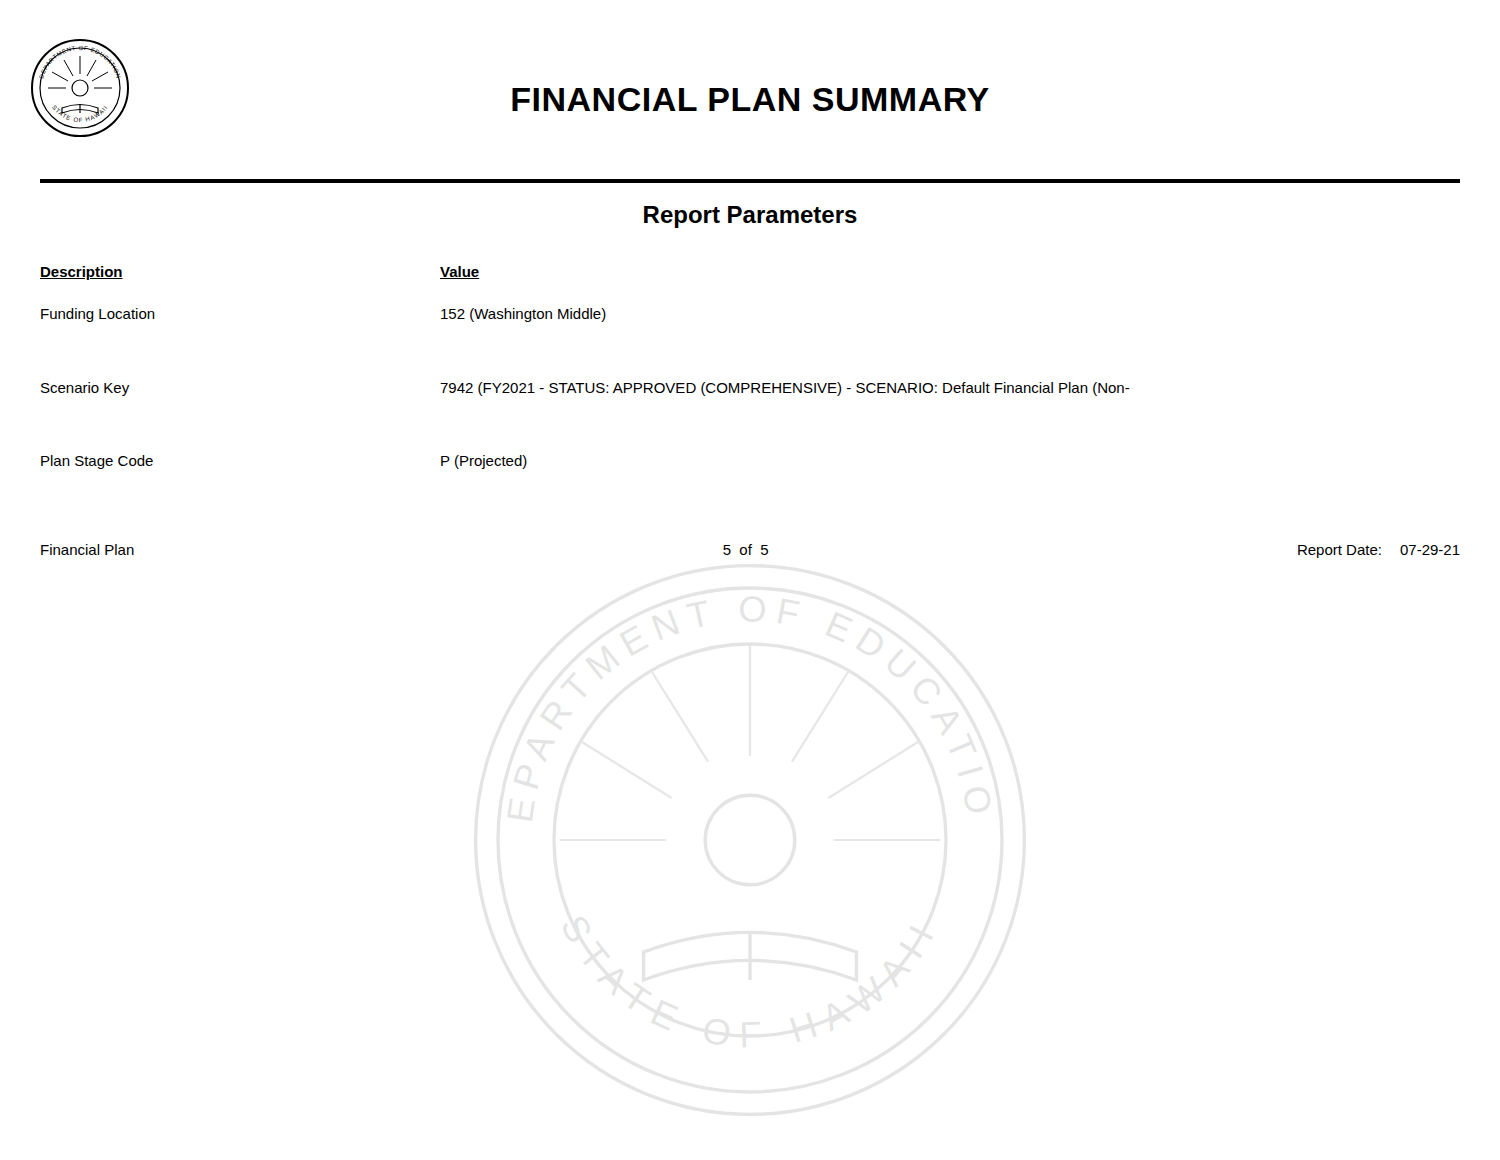DEPARTMENT OF EDUCATION STATE OF HAWAII
DEPARTMENT OF EDUCATION STATE OF HAWAII
FINANCIAL PLAN SUMMARY
Report Parameters
| Description | Value |
| --- | --- |
| Funding Location | 152 (Washington Middle) |
| Scenario Key | 7942 (FY2021 - STATUS: APPROVED (COMPREHENSIVE) - SCENARIO: Default Financial Plan (Non- |
| Plan Stage Code | P (Projected) |
Financial Plan
5 of 5
Report Date: 07-29-21